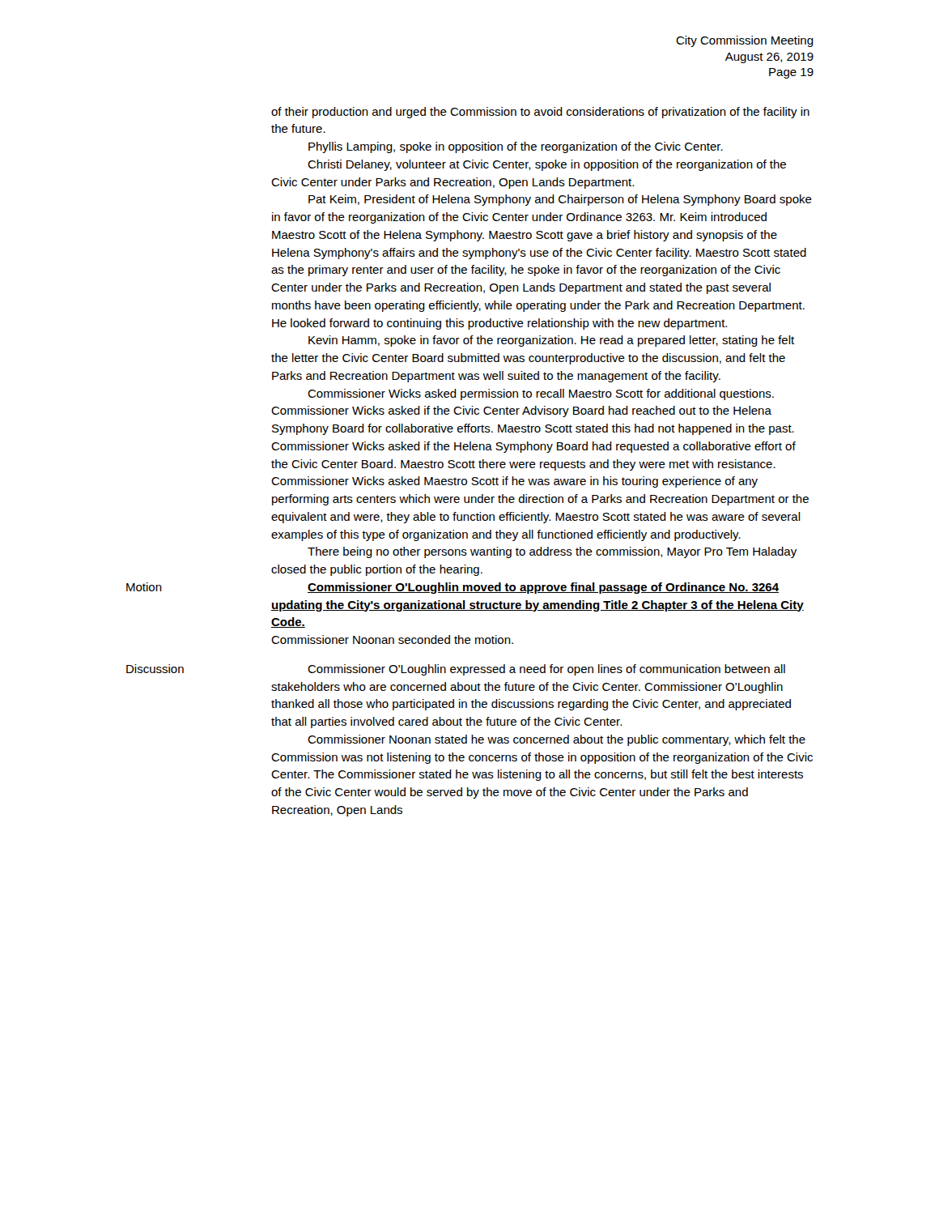City Commission Meeting
August 26, 2019
Page 19
of their production and urged the Commission to avoid considerations of privatization of the facility in the future.
Phyllis Lamping, spoke in opposition of the reorganization of the Civic Center.
Christi Delaney, volunteer at Civic Center, spoke in opposition of the reorganization of the Civic Center under Parks and Recreation, Open Lands Department.
Pat Keim, President of Helena Symphony and Chairperson of Helena Symphony Board spoke in favor of the reorganization of the Civic Center under Ordinance 3263. Mr. Keim introduced Maestro Scott of the Helena Symphony. Maestro Scott gave a brief history and synopsis of the Helena Symphony's affairs and the symphony's use of the Civic Center facility. Maestro Scott stated as the primary renter and user of the facility, he spoke in favor of the reorganization of the Civic Center under the Parks and Recreation, Open Lands Department and stated the past several months have been operating efficiently, while operating under the Park and Recreation Department. He looked forward to continuing this productive relationship with the new department.
Kevin Hamm, spoke in favor of the reorganization. He read a prepared letter, stating he felt the letter the Civic Center Board submitted was counterproductive to the discussion, and felt the Parks and Recreation Department was well suited to the management of the facility.
Commissioner Wicks asked permission to recall Maestro Scott for additional questions. Commissioner Wicks asked if the Civic Center Advisory Board had reached out to the Helena Symphony Board for collaborative efforts. Maestro Scott stated this had not happened in the past. Commissioner Wicks asked if the Helena Symphony Board had requested a collaborative effort of the Civic Center Board. Maestro Scott there were requests and they were met with resistance. Commissioner Wicks asked Maestro Scott if he was aware in his touring experience of any performing arts centers which were under the direction of a Parks and Recreation Department or the equivalent and were, they able to function efficiently. Maestro Scott stated he was aware of several examples of this type of organization and they all functioned efficiently and productively.
There being no other persons wanting to address the commission, Mayor Pro Tem Haladay closed the public portion of the hearing.
Motion
Commissioner O'Loughlin moved to approve final passage of Ordinance No. 3264 updating the City's organizational structure by amending Title 2 Chapter 3 of the Helena City Code.
Commissioner Noonan seconded the motion.
Discussion
Commissioner O'Loughlin expressed a need for open lines of communication between all stakeholders who are concerned about the future of the Civic Center. Commissioner O'Loughlin thanked all those who participated in the discussions regarding the Civic Center, and appreciated that all parties involved cared about the future of the Civic Center.
Commissioner Noonan stated he was concerned about the public commentary, which felt the Commission was not listening to the concerns of those in opposition of the reorganization of the Civic Center. The Commissioner stated he was listening to all the concerns, but still felt the best interests of the Civic Center would be served by the move of the Civic Center under the Parks and Recreation, Open Lands